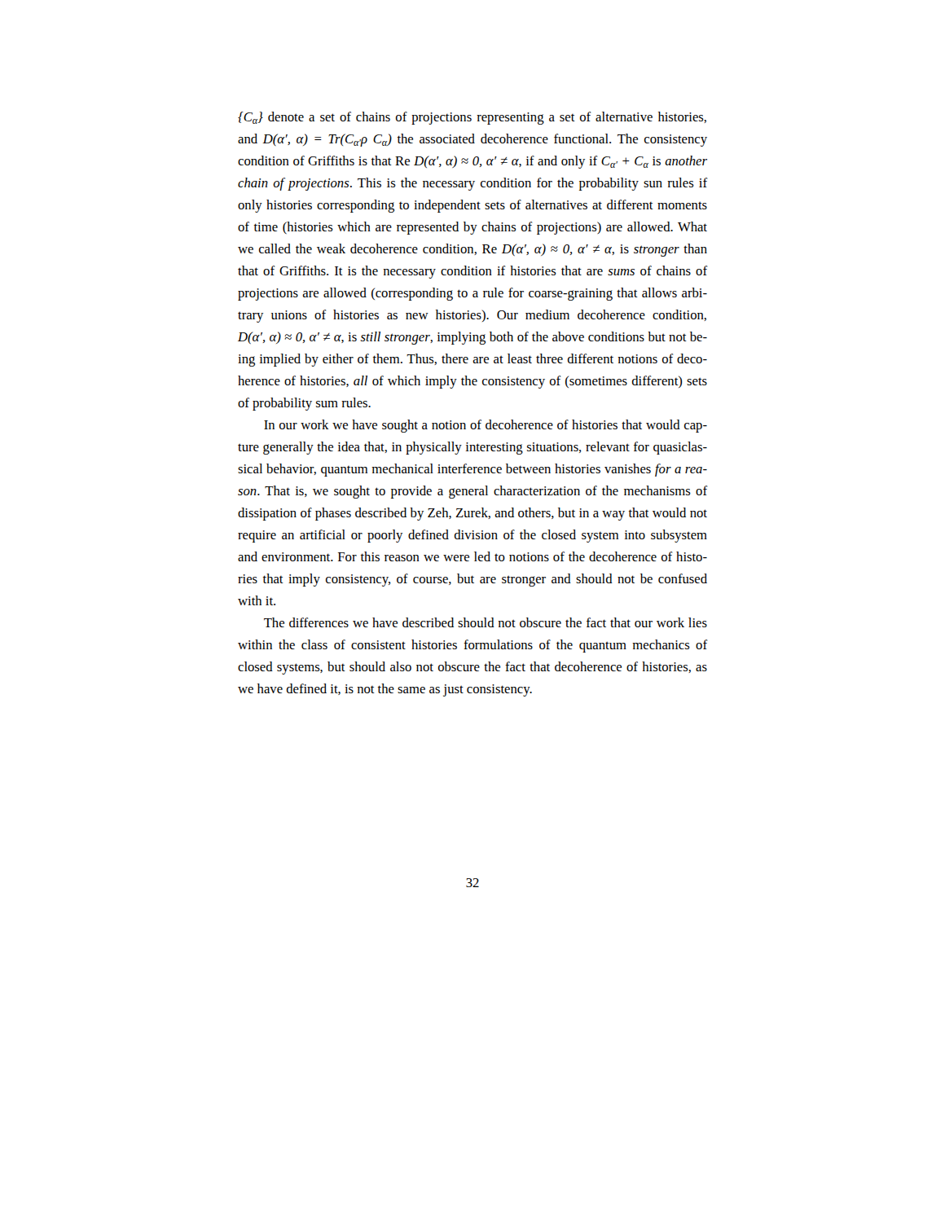{Cα} denote a set of chains of projections representing a set of alternative histories, and D(α′, α) = Tr(Cα′ρ Cα) the associated decoherence functional. The consistency condition of Griffiths is that Re D(α′, α) ≈ 0, α′ ≠ α, if and only if Cα′ + Cα is another chain of projections. This is the necessary condition for the probability sun rules if only histories corresponding to independent sets of alternatives at different moments of time (histories which are represented by chains of projections) are allowed. What we called the weak decoherence condition, Re D(α′, α) ≈ 0, α′ ≠ α, is stronger than that of Griffiths. It is the necessary condition if histories that are sums of chains of projections are allowed (corresponding to a rule for coarse-graining that allows arbitrary unions of histories as new histories). Our medium decoherence condition, D(α′, α) ≈ 0, α′ ≠ α, is still stronger, implying both of the above conditions but not being implied by either of them. Thus, there are at least three different notions of decoherence of histories, all of which imply the consistency of (sometimes different) sets of probability sum rules.
In our work we have sought a notion of decoherence of histories that would capture generally the idea that, in physically interesting situations, relevant for quasiclassical behavior, quantum mechanical interference between histories vanishes for a reason. That is, we sought to provide a general characterization of the mechanisms of dissipation of phases described by Zeh, Zurek, and others, but in a way that would not require an artificial or poorly defined division of the closed system into subsystem and environment. For this reason we were led to notions of the decoherence of histories that imply consistency, of course, but are stronger and should not be confused with it.
The differences we have described should not obscure the fact that our work lies within the class of consistent histories formulations of the quantum mechanics of closed systems, but should also not obscure the fact that decoherence of histories, as we have defined it, is not the same as just consistency.
32